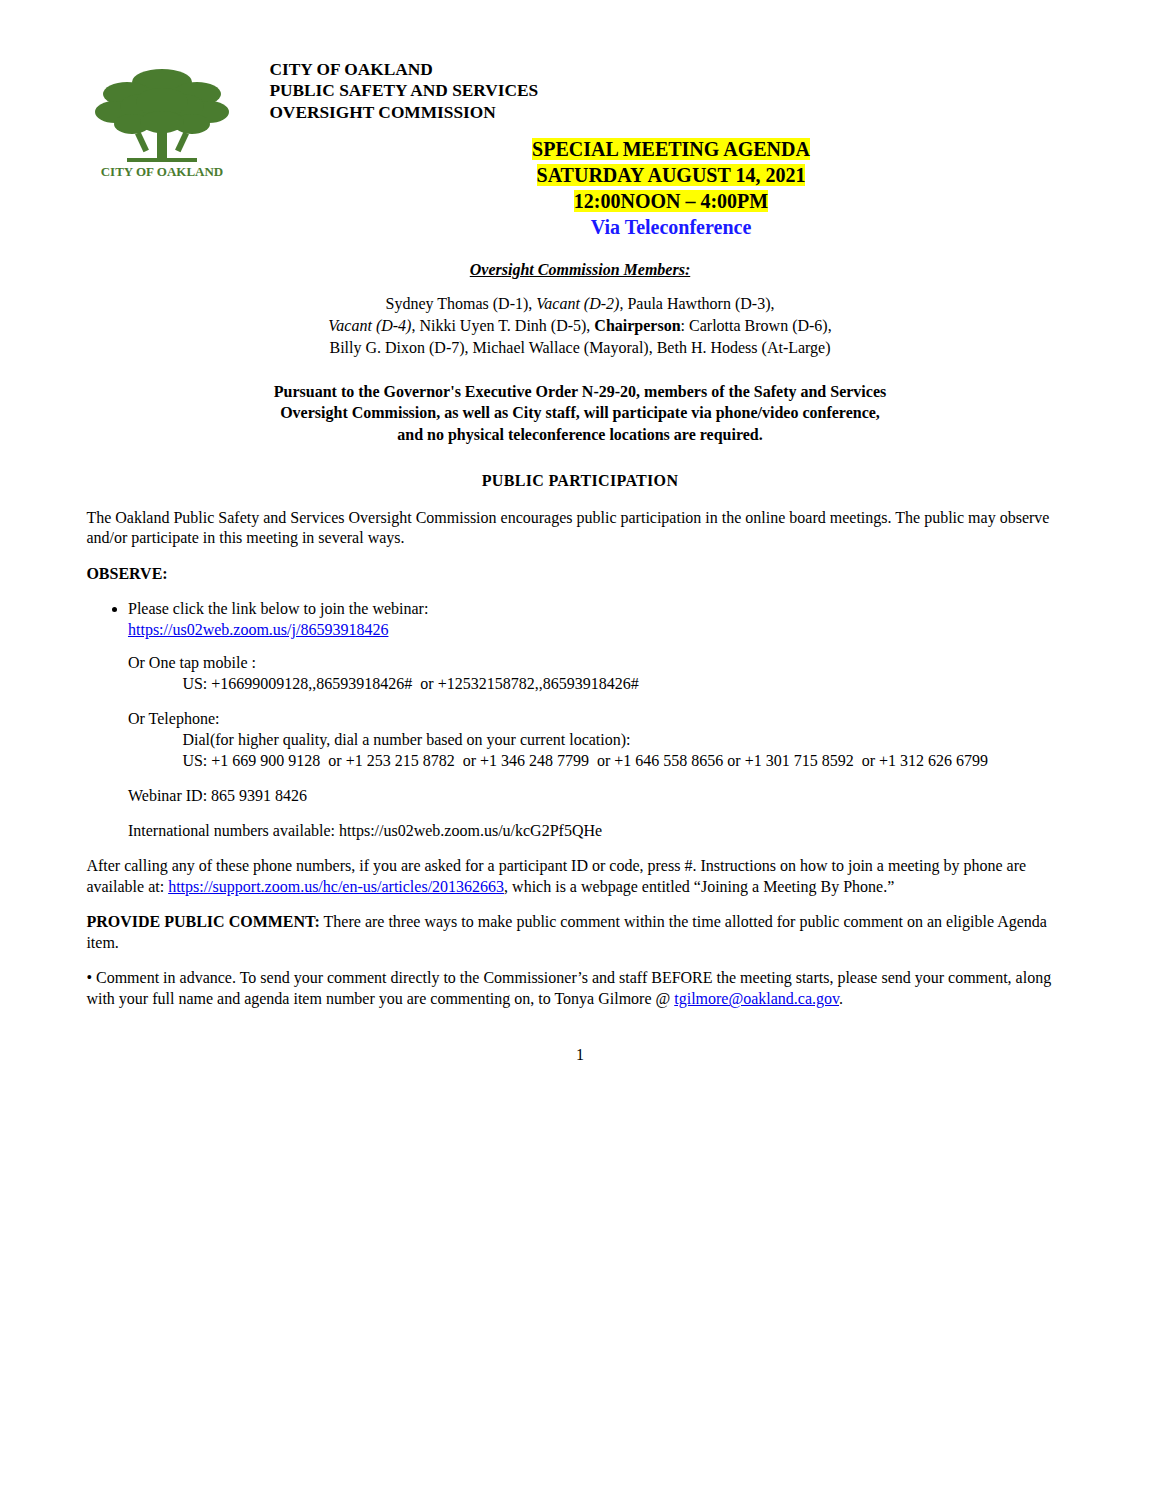| CITY OF OAKLAND | CITY OF OAKLAND PUBLIC SAFETY AND SERVICES OVERSIGHT COMMISSION SPECIAL MEETING AGENDA SATURDAY AUGUST 14, 2021 12:00NOON – 4:00PM Via Teleconference |
Oversight Commission Members:
Sydney Thomas (D-1), Vacant (D-2), Paula Hawthorn (D-3),
Vacant (D-4), Nikki Uyen T. Dinh (D-5), Chairperson: Carlotta Brown (D-6),
Billy G. Dixon (D-7), Michael Wallace (Mayoral), Beth H. Hodess (At-Large)
Pursuant to the Governor's Executive Order N-29-20, members of the Safety and Services
Oversight Commission, as well as City staff, will participate via phone/video conference,
and no physical teleconference locations are required.
PUBLIC PARTICIPATION
The Oakland Public Safety and Services Oversight Commission encourages public participation in the online board meetings. The public may observe and/or participate in this meeting in several ways.
OBSERVE:
Please click the link below to join the webinar:
https://us02web.zoom.us/j/86593918426
Or One tap mobile :
US: +16699009128,,86593918426# or +12532158782,,86593918426#
Or Telephone:
Dial(for higher quality, dial a number based on your current location):
US: +1 669 900 9128 or +1 253 215 8782 or +1 346 248 7799 or +1 646 558 8656 or +1 301 715 8592 or +1 312 626 6799
Webinar ID: 865 9391 8426
International numbers available: https://us02web.zoom.us/u/kcG2Pf5QHe
After calling any of these phone numbers, if you are asked for a participant ID or code, press #. Instructions on how to join a meeting by phone are available at: https://support.zoom.us/hc/en-us/articles/201362663, which is a webpage entitled “Joining a Meeting By Phone.”
PROVIDE PUBLIC COMMENT: There are three ways to make public comment within the time allotted for public comment on an eligible Agenda item.
• Comment in advance. To send your comment directly to the Commissioner’s and staff BEFORE the meeting starts, please send your comment, along with your full name and agenda item number you are commenting on, to Tonya Gilmore @ tgilmore@oakland.ca.gov.
1